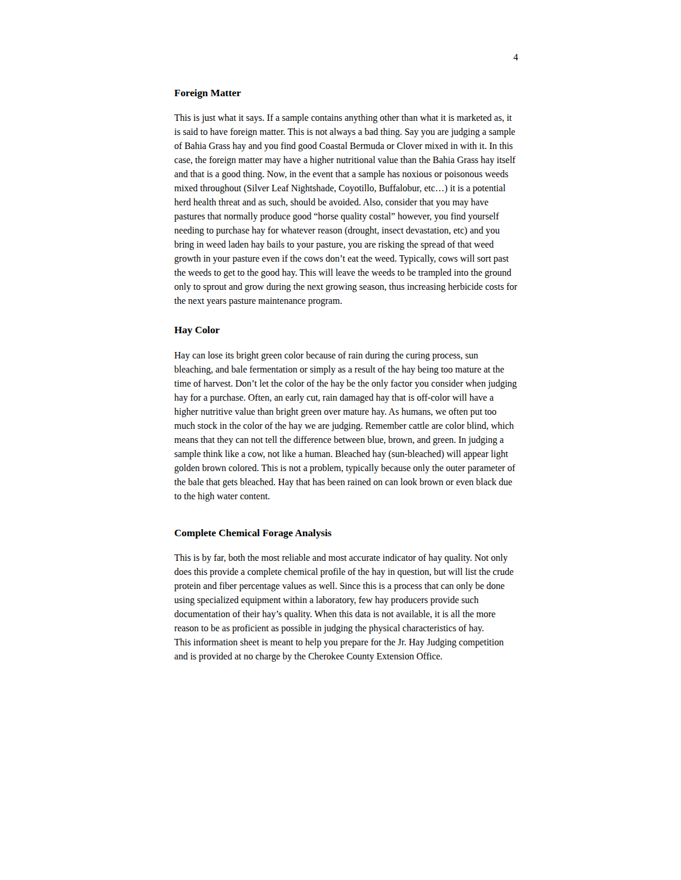4
Foreign Matter
This is just what it says. If a sample contains anything other than what it is marketed as, it is said to have foreign matter. This is not always a bad thing. Say you are judging a sample of Bahia Grass hay and you find good Coastal Bermuda or Clover mixed in with it. In this case, the foreign matter may have a higher nutritional value than the Bahia Grass hay itself and that is a good thing. Now, in the event that a sample has noxious or poisonous weeds mixed throughout (Silver Leaf Nightshade, Coyotillo, Buffalobur, etc…) it is a potential herd health threat and as such, should be avoided. Also, consider that you may have pastures that normally produce good “horse quality costal” however, you find yourself needing to purchase hay for whatever reason (drought, insect devastation, etc) and you bring in weed laden hay bails to your pasture, you are risking the spread of that weed growth in your pasture even if the cows don’t eat the weed. Typically, cows will sort past the weeds to get to the good hay. This will leave the weeds to be trampled into the ground only to sprout and grow during the next growing season, thus increasing herbicide costs for the next years pasture maintenance program.
Hay Color
Hay can lose its bright green color because of rain during the curing process, sun bleaching, and bale fermentation or simply as a result of the hay being too mature at the time of harvest. Don’t let the color of the hay be the only factor you consider when judging hay for a purchase. Often, an early cut, rain damaged hay that is off-color will have a higher nutritive value than bright green over mature hay. As humans, we often put too much stock in the color of the hay we are judging. Remember cattle are color blind, which means that they can not tell the difference between blue, brown, and green. In judging a sample think like a cow, not like a human. Bleached hay (sun-bleached) will appear light golden brown colored. This is not a problem, typically because only the outer parameter of the bale that gets bleached. Hay that has been rained on can look brown or even black due to the high water content.
Complete Chemical Forage Analysis
This is by far, both the most reliable and most accurate indicator of hay quality. Not only does this provide a complete chemical profile of the hay in question, but will list the crude protein and fiber percentage values as well. Since this is a process that can only be done using specialized equipment within a laboratory, few hay producers provide such documentation of their hay’s quality. When this data is not available, it is all the more reason to be as proficient as possible in judging the physical characteristics of hay.
This information sheet is meant to help you prepare for the Jr. Hay Judging competition and is provided at no charge by the Cherokee County Extension Office.